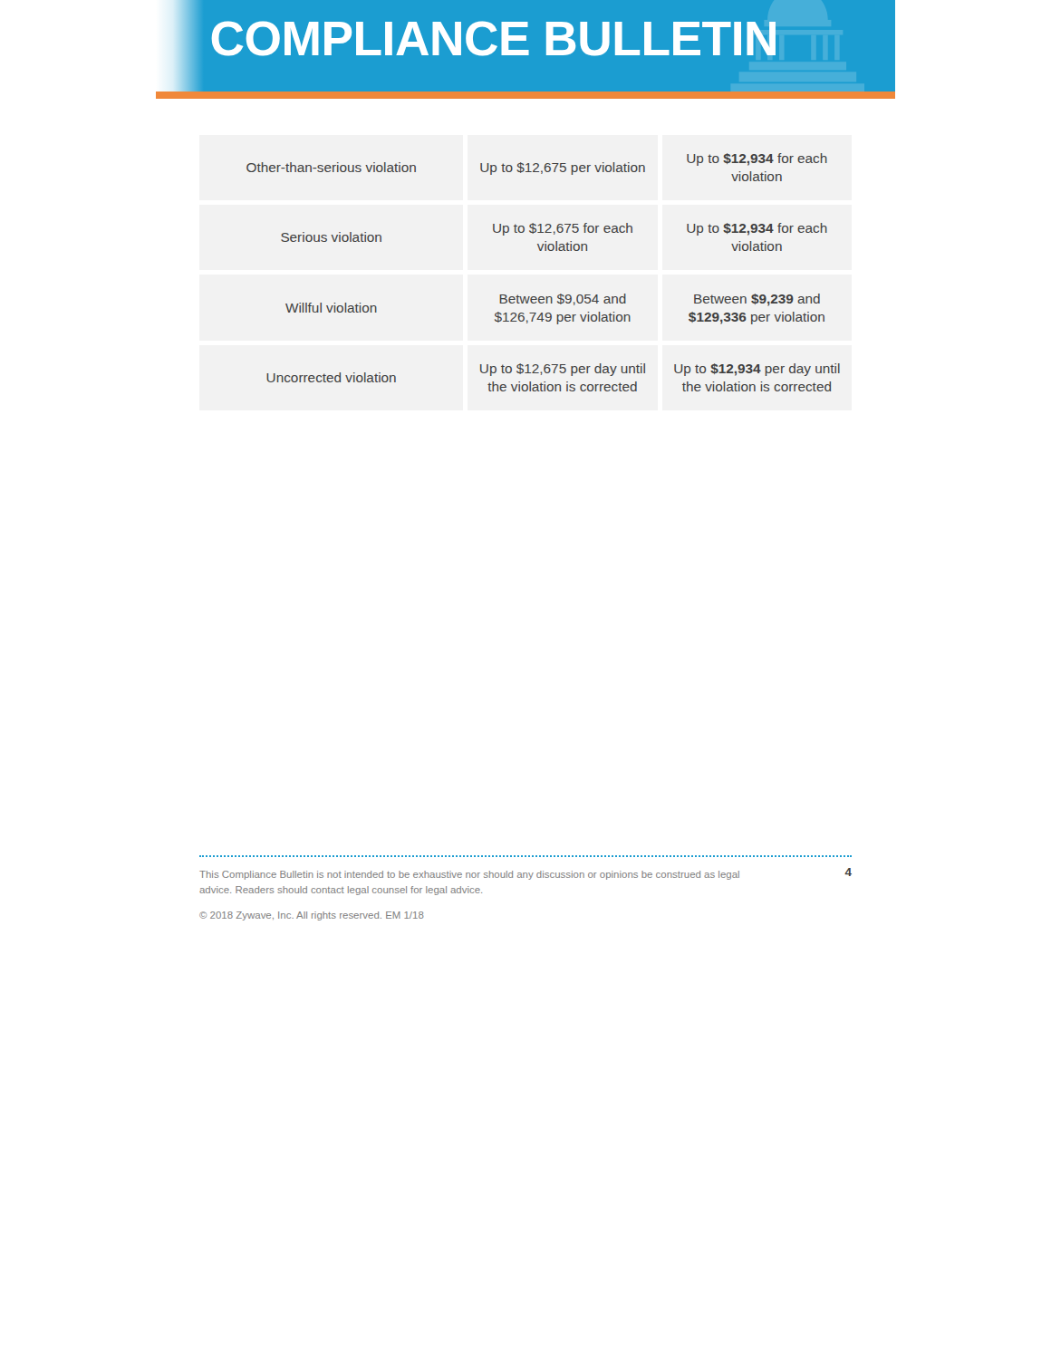Compliance Bulletin
| Other-than-serious violation | Up to $12,675 per violation | Up to $12,934 for each violation |
| Serious violation | Up to $12,675 for each violation | Up to $12,934 for each violation |
| Willful violation | Between $9,054 and $126,749 per violation | Between $9,239 and $129,336 per violation |
| Uncorrected violation | Up to $12,675 per day until the violation is corrected | Up to $12,934 per day until the violation is corrected |
4
This Compliance Bulletin is not intended to be exhaustive nor should any discussion or opinions be construed as legal advice. Readers should contact legal counsel for legal advice.
© 2018 Zywave, Inc. All rights reserved. EM 1/18